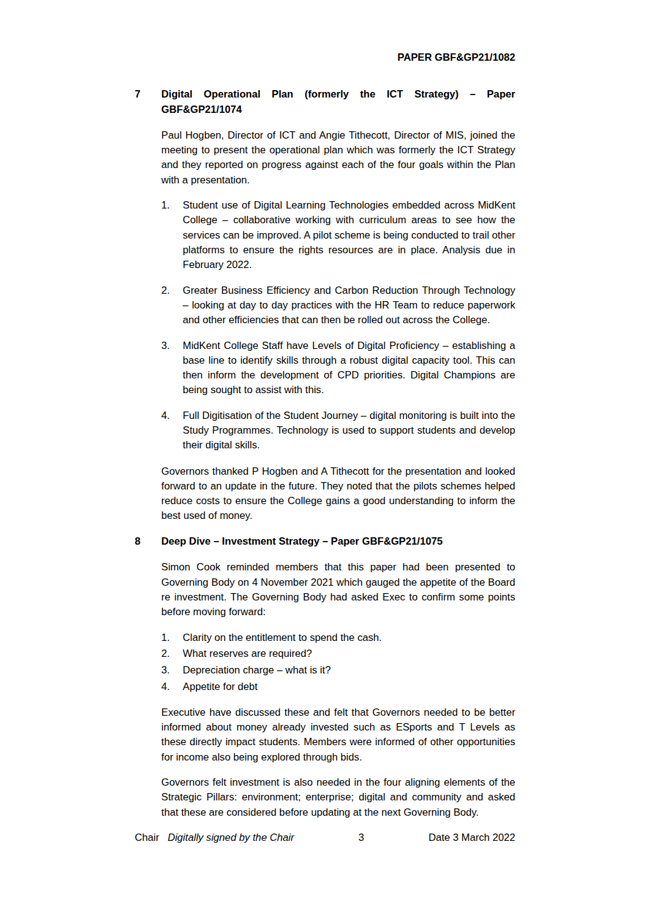PAPER GBF&GP21/1082
7
Digital Operational Plan (formerly the ICT Strategy) – Paper GBF&GP21/1074
Paul Hogben, Director of ICT and Angie Tithecott, Director of MIS, joined the meeting to present the operational plan which was formerly the ICT Strategy and they reported on progress against each of the four goals within the Plan with a presentation.
Student use of Digital Learning Technologies embedded across MidKent College – collaborative working with curriculum areas to see how the services can be improved. A pilot scheme is being conducted to trail other platforms to ensure the rights resources are in place. Analysis due in February 2022.
Greater Business Efficiency and Carbon Reduction Through Technology – looking at day to day practices with the HR Team to reduce paperwork and other efficiencies that can then be rolled out across the College.
MidKent College Staff have Levels of Digital Proficiency – establishing a base line to identify skills through a robust digital capacity tool. This can then inform the development of CPD priorities. Digital Champions are being sought to assist with this.
Full Digitisation of the Student Journey – digital monitoring is built into the Study Programmes. Technology is used to support students and develop their digital skills.
Governors thanked P Hogben and A Tithecott for the presentation and looked forward to an update in the future. They noted that the pilots schemes helped reduce costs to ensure the College gains a good understanding to inform the best used of money.
8
Deep Dive – Investment Strategy – Paper GBF&GP21/1075
Simon Cook reminded members that this paper had been presented to Governing Body on 4 November 2021 which gauged the appetite of the Board re investment. The Governing Body had asked Exec to confirm some points before moving forward:
Clarity on the entitlement to spend the cash.
What reserves are required?
Depreciation charge – what is it?
Appetite for debt
Executive have discussed these and felt that Governors needed to be better informed about money already invested such as ESports and T Levels as these directly impact students. Members were informed of other opportunities for income also being explored through bids.
Governors felt investment is also needed in the four aligning elements of the Strategic Pillars: environment; enterprise; digital and community and asked that these are considered before updating at the next Governing Body.
Chair Digitally signed by the Chair
3
Date 3 March 2022